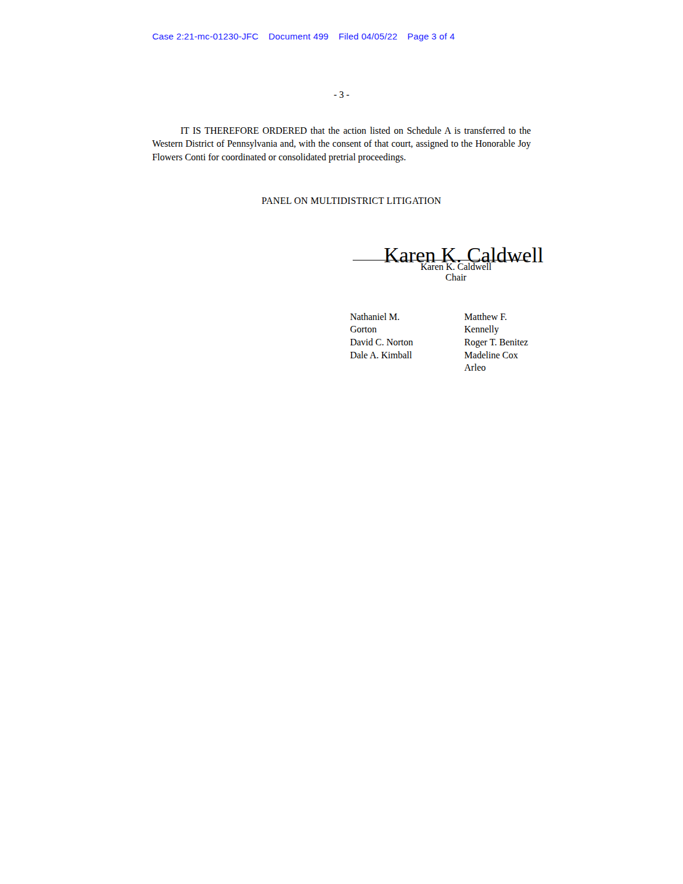Case 2:21-mc-01230-JFC Document 499 Filed 04/05/22 Page 3 of 4
- 3 -
IT IS THEREFORE ORDERED that the action listed on Schedule A is transferred to the Western District of Pennsylvania and, with the consent of that court, assigned to the Honorable Joy Flowers Conti for coordinated or consolidated pretrial proceedings.
PANEL ON MULTIDISTRICT LITIGATION
Karen K. Caldwell
Karen K. Caldwell
Chair
| Nathaniel M. Gorton | Matthew F. Kennelly |
| David C. Norton | Roger T. Benitez |
| Dale A. Kimball | Madeline Cox Arleo |